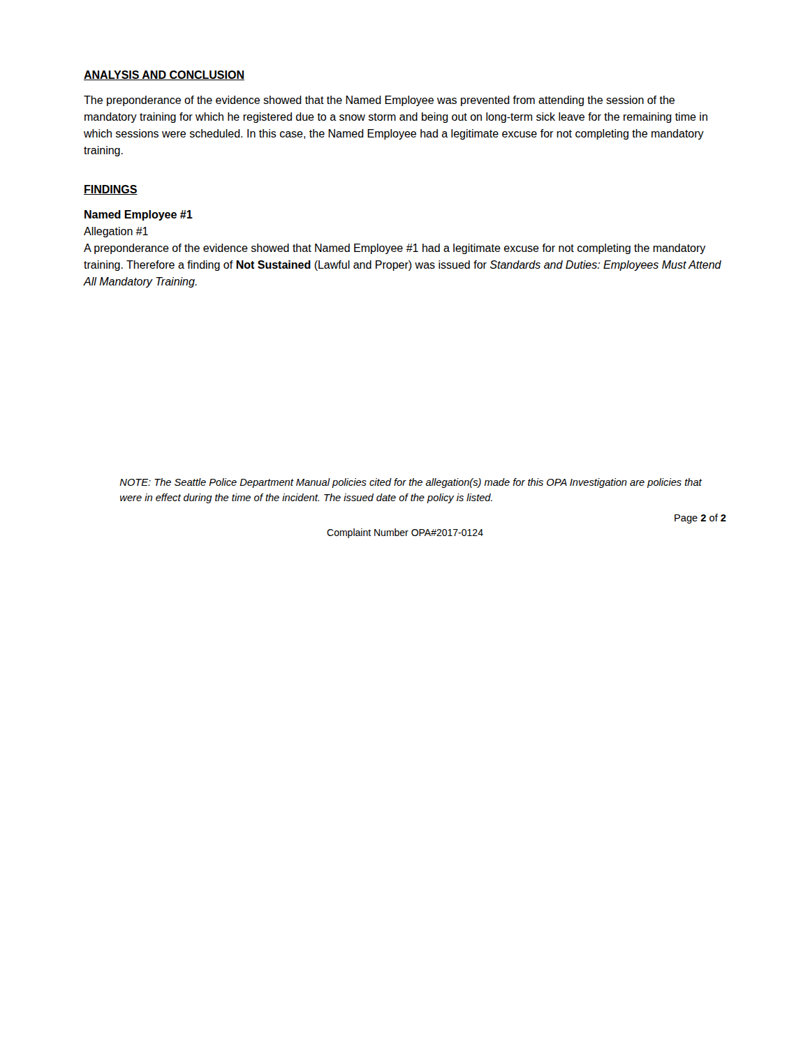ANALYSIS AND CONCLUSION
The preponderance of the evidence showed that the Named Employee was prevented from attending the session of the mandatory training for which he registered due to a snow storm and being out on long-term sick leave for the remaining time in which sessions were scheduled. In this case, the Named Employee had a legitimate excuse for not completing the mandatory training.
FINDINGS
Named Employee #1
Allegation #1
A preponderance of the evidence showed that Named Employee #1 had a legitimate excuse for not completing the mandatory training. Therefore a finding of Not Sustained (Lawful and Proper) was issued for Standards and Duties: Employees Must Attend All Mandatory Training.
NOTE: The Seattle Police Department Manual policies cited for the allegation(s) made for this OPA Investigation are policies that were in effect during the time of the incident. The issued date of the policy is listed.
Page 2 of 2
Complaint Number OPA#2017-0124